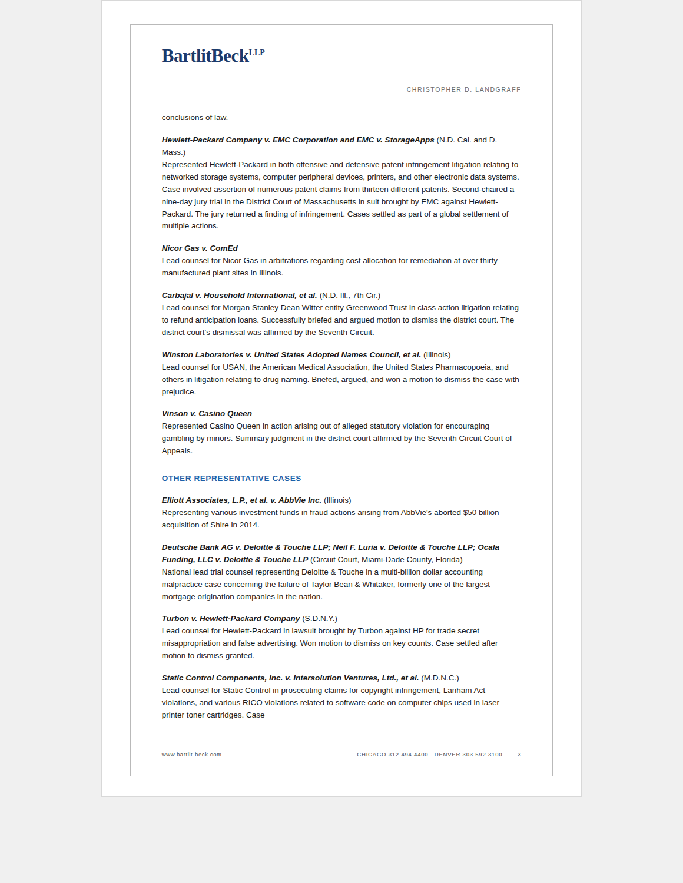BartlitBeckLLP
Christopher D. Landgraff
conclusions of law.
Hewlett-Packard Company v. EMC Corporation and EMC v. StorageApps (N.D. Cal. and D. Mass.)
Represented Hewlett-Packard in both offensive and defensive patent infringement litigation relating to networked storage systems, computer peripheral devices, printers, and other electronic data systems. Case involved assertion of numerous patent claims from thirteen different patents. Second-chaired a nine-day jury trial in the District Court of Massachusetts in suit brought by EMC against Hewlett-Packard. The jury returned a finding of infringement. Cases settled as part of a global settlement of multiple actions.
Nicor Gas v. ComEd
Lead counsel for Nicor Gas in arbitrations regarding cost allocation for remediation at over thirty manufactured plant sites in Illinois.
Carbajal v. Household International, et al. (N.D. Ill., 7th Cir.)
Lead counsel for Morgan Stanley Dean Witter entity Greenwood Trust in class action litigation relating to refund anticipation loans. Successfully briefed and argued motion to dismiss the district court. The district court's dismissal was affirmed by the Seventh Circuit.
Winston Laboratories v. United States Adopted Names Council, et al. (Illinois)
Lead counsel for USAN, the American Medical Association, the United States Pharmacopoeia, and others in litigation relating to drug naming. Briefed, argued, and won a motion to dismiss the case with prejudice.
Vinson v. Casino Queen
Represented Casino Queen in action arising out of alleged statutory violation for encouraging gambling by minors. Summary judgment in the district court affirmed by the Seventh Circuit Court of Appeals.
Other Representative Cases
Elliott Associates, L.P., et al. v. AbbVie Inc. (Illinois)
Representing various investment funds in fraud actions arising from AbbVie's aborted $50 billion acquisition of Shire in 2014.
Deutsche Bank AG v. Deloitte & Touche LLP; Neil F. Luria v. Deloitte & Touche LLP; Ocala Funding, LLC v. Deloitte & Touche LLP (Circuit Court, Miami-Dade County, Florida)
National lead trial counsel representing Deloitte & Touche in a multi-billion dollar accounting malpractice case concerning the failure of Taylor Bean & Whitaker, formerly one of the largest mortgage origination companies in the nation.
Turbon v. Hewlett-Packard Company (S.D.N.Y.)
Lead counsel for Hewlett-Packard in lawsuit brought by Turbon against HP for trade secret misappropriation and false advertising. Won motion to dismiss on key counts. Case settled after motion to dismiss granted.
Static Control Components, Inc. v. Intersolution Ventures, Ltd., et al. (M.D.N.C.)
Lead counsel for Static Control in prosecuting claims for copyright infringement, Lanham Act violations, and various RICO violations related to software code on computer chips used in laser printer toner cartridges. Case
www.bartlit-beck.com
CHICAGO 312.494.4400 DENVER 303.592.3100
3